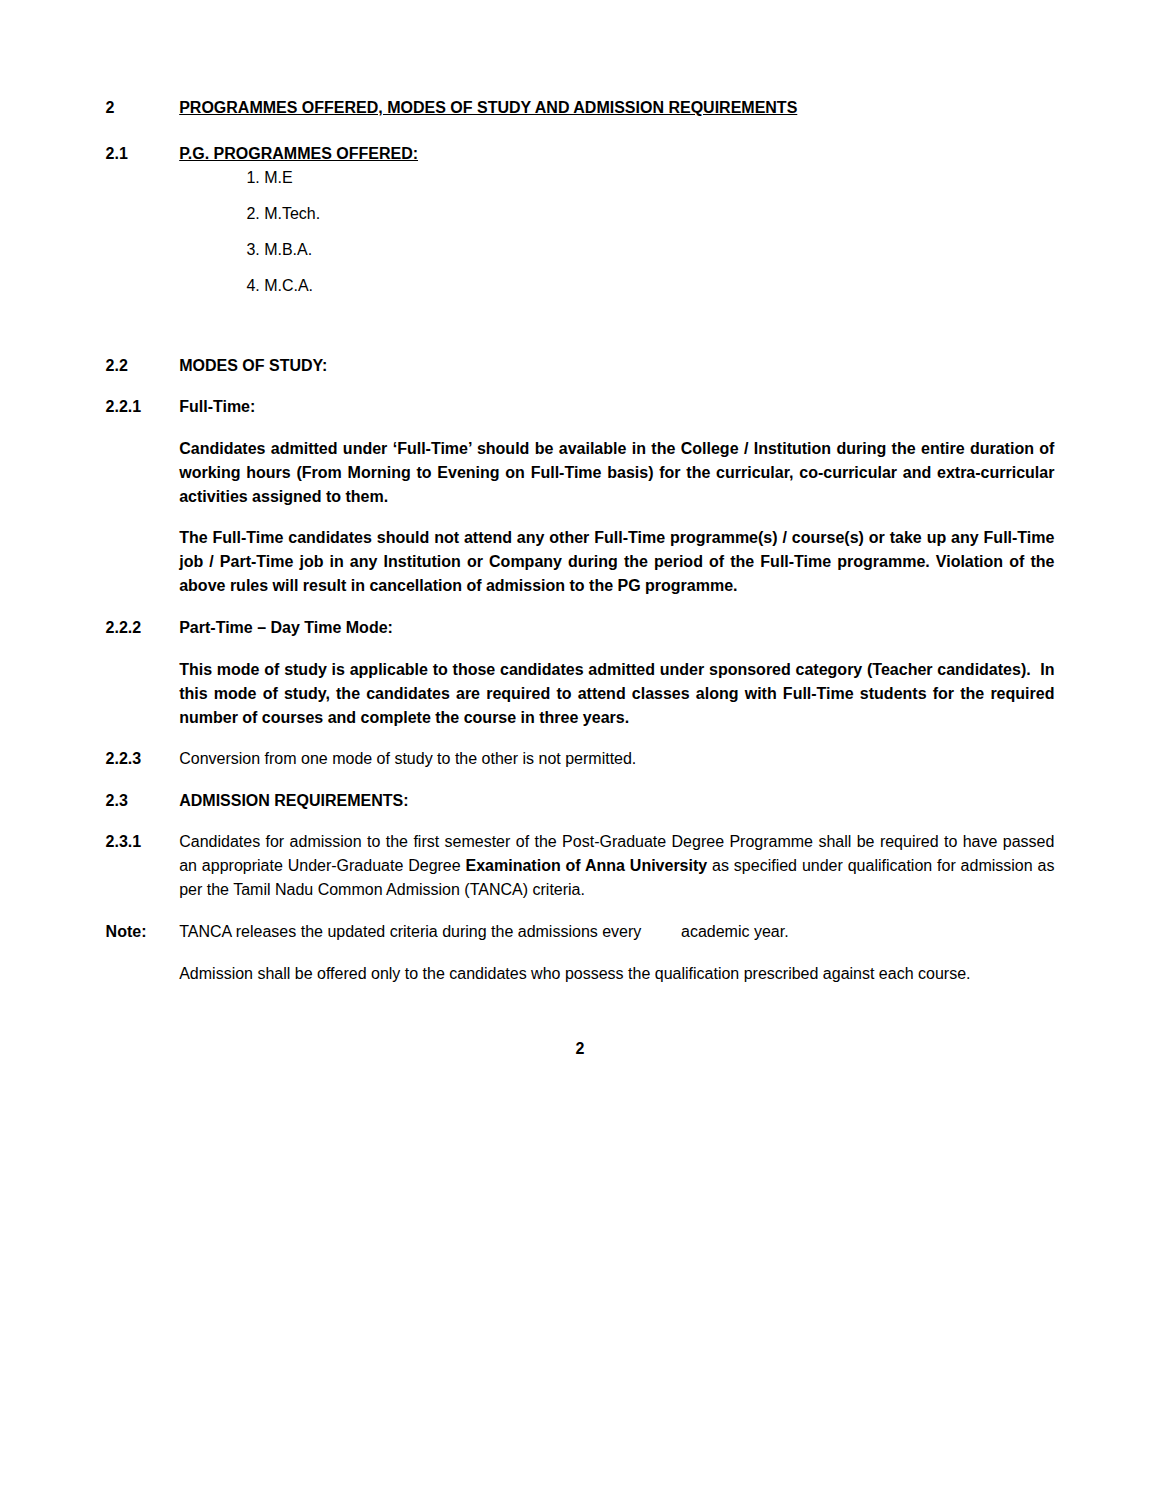2
Programmes Offered, Modes of Study and Admission Requirements
2.1
P.G. PROGRAMMES OFFERED:
1. M.E
2. M.Tech.
3. M.B.A.
4. M.C.A.
2.2
MODES OF STUDY:
2.2.1
Full-Time:
Candidates admitted under ‘Full-Time’ should be available in the College / Institution during the entire duration of working hours (From Morning to Evening on Full-Time basis) for the curricular, co-curricular and extra-curricular activities assigned to them.
The Full-Time candidates should not attend any other Full-Time programme(s) / course(s) or take up any Full-Time job / Part-Time job in any Institution or Company during the period of the Full-Time programme. Violation of the above rules will result in cancellation of admission to the PG programme.
2.2.2
Part-Time – Day Time Mode:
This mode of study is applicable to those candidates admitted under sponsored category (Teacher candidates). In this mode of study, the candidates are required to attend classes along with Full-Time students for the required number of courses and complete the course in three years.
2.2.3
Conversion from one mode of study to the other is not permitted.
2.3
ADMISSION REQUIREMENTS:
2.3.1
Candidates for admission to the first semester of the Post-Graduate Degree Programme shall be required to have passed an appropriate Under-Graduate Degree Examination of Anna University as specified under qualification for admission as per the Tamil Nadu Common Admission (TANCA) criteria.
Note:
TANCA releases the updated criteria during the admissions every academic year.
Admission shall be offered only to the candidates who possess the qualification prescribed against each course.
2